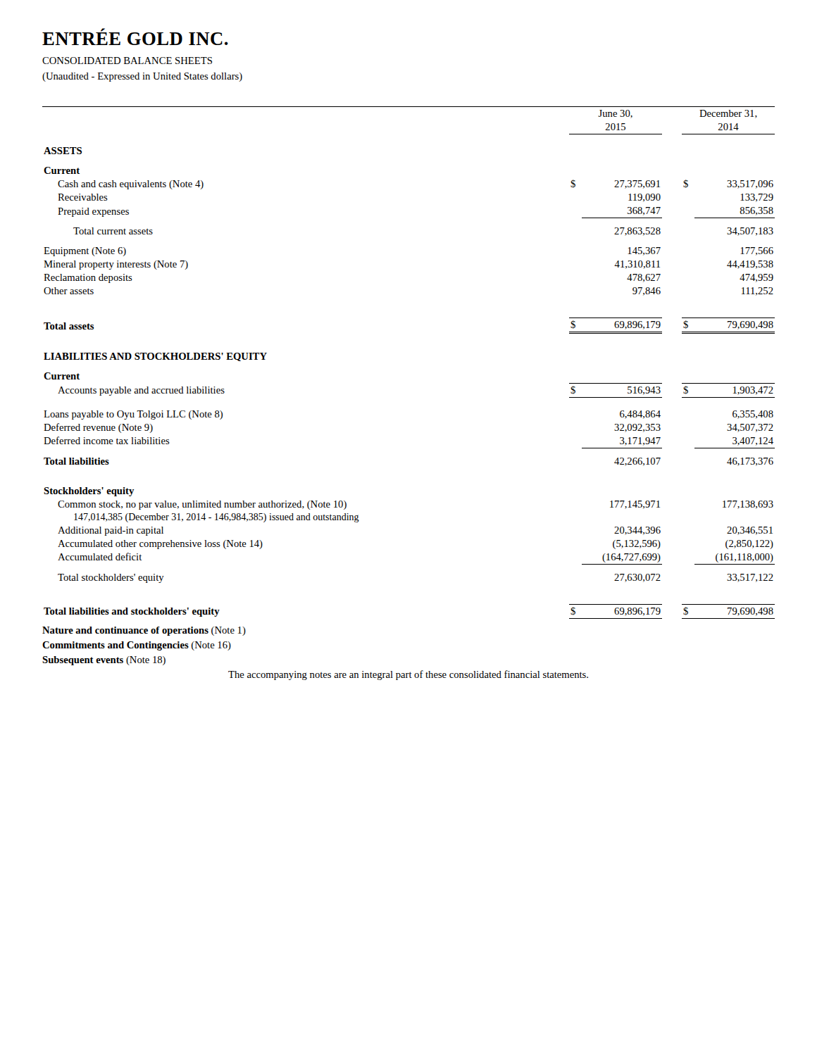ENTRÉE GOLD INC.
CONSOLIDATED BALANCE SHEETS
(Unaudited - Expressed in United States dollars)
| | | June 30, | | December 31, |
| | | 2015 | | 2014 |
| ASSETS | | | | | | |
| Current | | | | | | |
| Cash and cash equivalents (Note 4) | | $ | 27,375,691 | | $ | 33,517,096 |
| Receivables | | | 119,090 | | | 133,729 |
| Prepaid expenses | | | 368,747 | | | 856,358 |
| Total current assets | | | 27,863,528 | | | 34,507,183 |
| Equipment (Note 6) | | | 145,367 | | | 177,566 |
| Mineral property interests (Note 7) | | | 41,310,811 | | | 44,419,538 |
| Reclamation deposits | | | 478,627 | | | 474,959 |
| Other assets | | | 97,846 | | | 111,252 |
| Total assets | | $ | 69,896,179 | | $ | 79,690,498 |
| LIABILITIES AND STOCKHOLDERS' EQUITY | | | | | | |
| Current | | | | | | |
| Accounts payable and accrued liabilities | | $ | 516,943 | | $ | 1,903,472 |
| Loans payable to Oyu Tolgoi LLC (Note 8) | | | 6,484,864 | | | 6,355,408 |
| Deferred revenue (Note 9) | | | 32,092,353 | | | 34,507,372 |
| Deferred income tax liabilities | | | 3,171,947 | | | 3,407,124 |
| Total liabilities | | | 42,266,107 | | | 46,173,376 |
| Stockholders' equity | | | | | | |
| Common stock, no par value, unlimited number authorized, (Note 10) | | | 177,145,971 | | | 177,138,693 |
| 147,014,385 (December 31, 2014 - 146,984,385) issued and outstanding | | | | | | |
| Additional paid-in capital | | | 20,344,396 | | | 20,346,551 |
| Accumulated other comprehensive loss (Note 14) | | | (5,132,596) | | | (2,850,122) |
| Accumulated deficit | | | (164,727,699) | | | (161,118,000) |
| Total stockholders' equity | | | 27,630,072 | | | 33,517,122 |
| Total liabilities and stockholders' equity | | $ | 69,896,179 | | $ | 79,690,498 |
Nature and continuance of operations (Note 1)
Commitments and Contingencies (Note 16)
Subsequent events (Note 18)
The accompanying notes are an integral part of these consolidated financial statements.